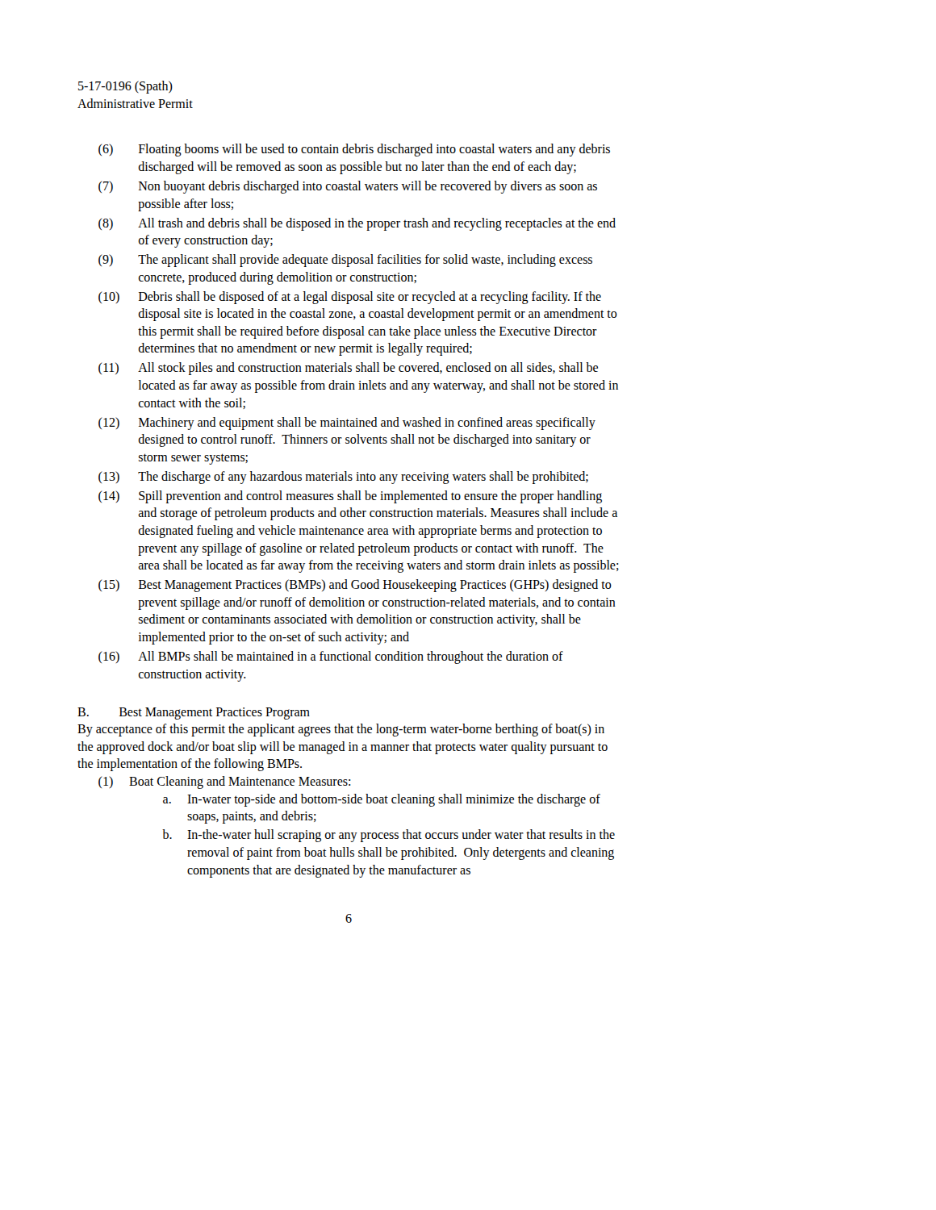5-17-0196 (Spath)
Administrative Permit
(6) Floating booms will be used to contain debris discharged into coastal waters and any debris discharged will be removed as soon as possible but no later than the end of each day;
(7) Non buoyant debris discharged into coastal waters will be recovered by divers as soon as possible after loss;
(8) All trash and debris shall be disposed in the proper trash and recycling receptacles at the end of every construction day;
(9) The applicant shall provide adequate disposal facilities for solid waste, including excess concrete, produced during demolition or construction;
(10) Debris shall be disposed of at a legal disposal site or recycled at a recycling facility. If the disposal site is located in the coastal zone, a coastal development permit or an amendment to this permit shall be required before disposal can take place unless the Executive Director determines that no amendment or new permit is legally required;
(11) All stock piles and construction materials shall be covered, enclosed on all sides, shall be located as far away as possible from drain inlets and any waterway, and shall not be stored in contact with the soil;
(12) Machinery and equipment shall be maintained and washed in confined areas specifically designed to control runoff. Thinners or solvents shall not be discharged into sanitary or storm sewer systems;
(13) The discharge of any hazardous materials into any receiving waters shall be prohibited;
(14) Spill prevention and control measures shall be implemented to ensure the proper handling and storage of petroleum products and other construction materials. Measures shall include a designated fueling and vehicle maintenance area with appropriate berms and protection to prevent any spillage of gasoline or related petroleum products or contact with runoff. The area shall be located as far away from the receiving waters and storm drain inlets as possible;
(15) Best Management Practices (BMPs) and Good Housekeeping Practices (GHPs) designed to prevent spillage and/or runoff of demolition or construction-related materials, and to contain sediment or contaminants associated with demolition or construction activity, shall be implemented prior to the on-set of such activity; and
(16) All BMPs shall be maintained in a functional condition throughout the duration of construction activity.
B. Best Management Practices Program
By acceptance of this permit the applicant agrees that the long-term water-borne berthing of boat(s) in the approved dock and/or boat slip will be managed in a manner that protects water quality pursuant to the implementation of the following BMPs.
(1) Boat Cleaning and Maintenance Measures:
a. In-water top-side and bottom-side boat cleaning shall minimize the discharge of soaps, paints, and debris;
b. In-the-water hull scraping or any process that occurs under water that results in the removal of paint from boat hulls shall be prohibited. Only detergents and cleaning components that are designated by the manufacturer as
6